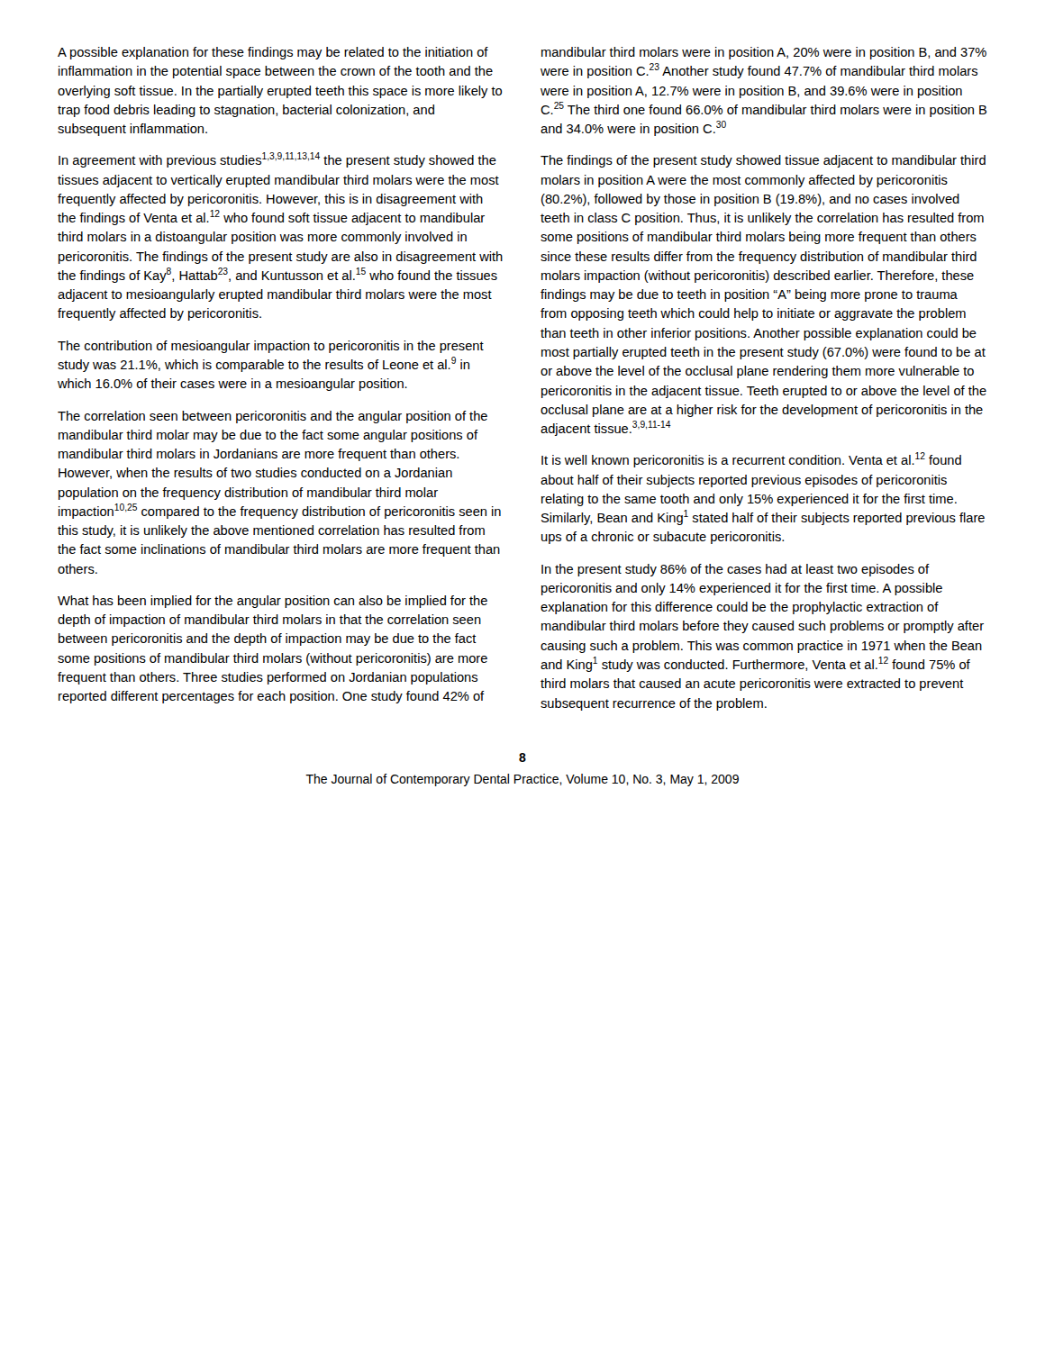A possible explanation for these findings may be related to the initiation of inflammation in the potential space between the crown of the tooth and the overlying soft tissue. In the partially erupted teeth this space is more likely to trap food debris leading to stagnation, bacterial colonization, and subsequent inflammation.
In agreement with previous studies1,3,9,11,13,14 the present study showed the tissues adjacent to vertically erupted mandibular third molars were the most frequently affected by pericoronitis. However, this is in disagreement with the findings of Venta et al.12 who found soft tissue adjacent to mandibular third molars in a distoangular position was more commonly involved in pericoronitis. The findings of the present study are also in disagreement with the findings of Kay8, Hattab23, and Kuntusson et al.15 who found the tissues adjacent to mesioangularly erupted mandibular third molars were the most frequently affected by pericoronitis.
The contribution of mesioangular impaction to pericoronitis in the present study was 21.1%, which is comparable to the results of Leone et al.9 in which 16.0% of their cases were in a mesioangular position.
The correlation seen between pericoronitis and the angular position of the mandibular third molar may be due to the fact some angular positions of mandibular third molars in Jordanians are more frequent than others. However, when the results of two studies conducted on a Jordanian population on the frequency distribution of mandibular third molar impaction10,25 compared to the frequency distribution of pericoronitis seen in this study, it is unlikely the above mentioned correlation has resulted from the fact some inclinations of mandibular third molars are more frequent than others.
What has been implied for the angular position can also be implied for the depth of impaction of mandibular third molars in that the correlation seen between pericoronitis and the depth of impaction may be due to the fact some positions of mandibular third molars (without pericoronitis) are more frequent than others. Three studies performed on Jordanian populations reported different percentages for each position. One study found 42% of mandibular third molars were in position A, 20% were in position B, and 37% were in position C.23 Another study found 47.7% of mandibular third molars were in position A, 12.7% were in position B, and 39.6% were in position C.25 The third one found 66.0% of mandibular third molars were in position B and 34.0% were in position C.30
The findings of the present study showed tissue adjacent to mandibular third molars in position A were the most commonly affected by pericoronitis (80.2%), followed by those in position B (19.8%), and no cases involved teeth in class C position. Thus, it is unlikely the correlation has resulted from some positions of mandibular third molars being more frequent than others since these results differ from the frequency distribution of mandibular third molars impaction (without pericoronitis) described earlier. Therefore, these findings may be due to teeth in position “A” being more prone to trauma from opposing teeth which could help to initiate or aggravate the problem than teeth in other inferior positions. Another possible explanation could be most partially erupted teeth in the present study (67.0%) were found to be at or above the level of the occlusal plane rendering them more vulnerable to pericoronitis in the adjacent tissue. Teeth erupted to or above the level of the occlusal plane are at a higher risk for the development of pericoronitis in the adjacent tissue.3,9,11-14
It is well known pericoronitis is a recurrent condition. Venta et al.12 found about half of their subjects reported previous episodes of pericoronitis relating to the same tooth and only 15% experienced it for the first time. Similarly, Bean and King1 stated half of their subjects reported previous flare ups of a chronic or subacute pericoronitis.
In the present study 86% of the cases had at least two episodes of pericoronitis and only 14% experienced it for the first time. A possible explanation for this difference could be the prophylactic extraction of mandibular third molars before they caused such problems or promptly after causing such a problem. This was common practice in 1971 when the Bean and King1 study was conducted. Furthermore, Venta et al.12 found 75% of third molars that caused an acute pericoronitis were extracted to prevent subsequent recurrence of the problem.
8
The Journal of Contemporary Dental Practice, Volume 10, No. 3, May 1, 2009